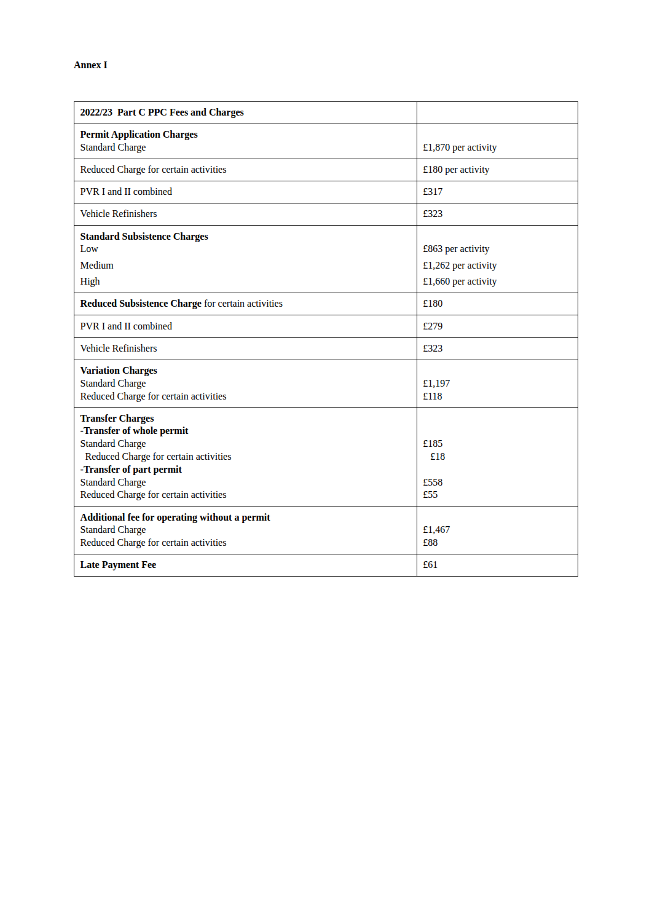Annex I
| 2022/23 Part C PPC Fees and Charges | |
| Permit Application Charges Standard Charge | £1,870 per activity |
| Reduced Charge for certain activities | £180 per activity |
| PVR I and II combined | £317 |
| Vehicle Refinishers | £323 |
| Standard Subsistence Charges Low Medium High | £863 per activity £1,262 per activity £1,660 per activity |
| Reduced Subsistence Charge for certain activities | £180 |
| PVR I and II combined | £279 |
| Vehicle Refinishers | £323 |
| Variation Charges Standard Charge Reduced Charge for certain activities | £1,197 £118 |
| Transfer Charges -Transfer of whole permit Standard Charge Reduced Charge for certain activities -Transfer of part permit Standard Charge Reduced Charge for certain activities | £185 £18 £558 £55 |
| Additional fee for operating without a permit Standard Charge Reduced Charge for certain activities | £1,467 £88 |
| Late Payment Fee | £61 |